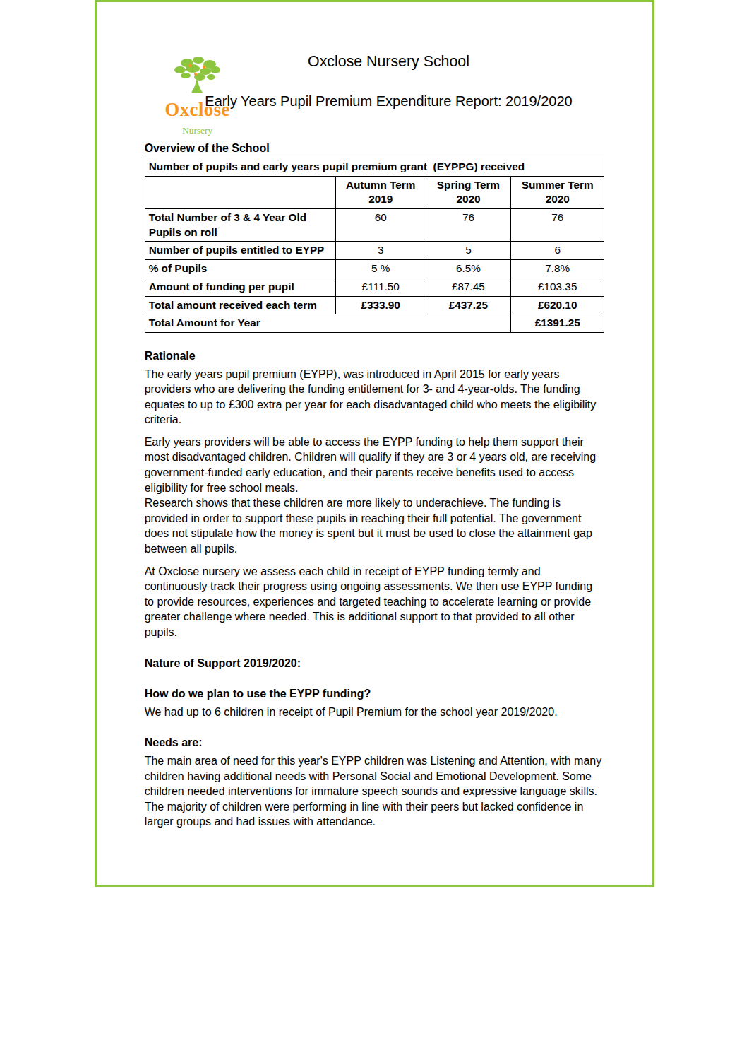Oxclose
Nursery
Oxclose Nursery School
Early Years Pupil Premium Expenditure Report: 2019/2020
Overview of the School
| Number of pupils and early years pupil premium grant (EYPPG) received |
| --- |
| | Autumn Term 2019 | Spring Term 2020 | Summer Term 2020 |
| Total Number of 3 & 4 Year Old Pupils on roll | 60 | 76 | 76 |
| Number of pupils entitled to EYPP | 3 | 5 | 6 |
| % of Pupils | 5 % | 6.5% | 7.8% |
| Amount of funding per pupil | £111.50 | £87.45 | £103.35 |
| Total amount received each term | £333.90 | £437.25 | £620.10 |
| Total Amount for Year | £1391.25 |
Rationale
The early years pupil premium (EYPP), was introduced in April 2015 for early years providers who are delivering the funding entitlement for 3- and 4-year-olds. The funding equates to up to £300 extra per year for each disadvantaged child who meets the eligibility criteria.
Early years providers will be able to access the EYPP funding to help them support their most disadvantaged children. Children will qualify if they are 3 or 4 years old, are receiving government-funded early education, and their parents receive benefits used to access eligibility for free school meals.
Research shows that these children are more likely to underachieve. The funding is provided in order to support these pupils in reaching their full potential. The government does not stipulate how the money is spent but it must be used to close the attainment gap between all pupils.
At Oxclose nursery we assess each child in receipt of EYPP funding termly and continuously track their progress using ongoing assessments. We then use EYPP funding to provide resources, experiences and targeted teaching to accelerate learning or provide greater challenge where needed. This is additional support to that provided to all other pupils.
Nature of Support 2019/2020:
How do we plan to use the EYPP funding?
We had up to 6 children in receipt of Pupil Premium for the school year 2019/2020.
Needs are:
The main area of need for this year's EYPP children was Listening and Attention, with many children having additional needs with Personal Social and Emotional Development. Some children needed interventions for immature speech sounds and expressive language skills.
The majority of children were performing in line with their peers but lacked confidence in larger groups and had issues with attendance.